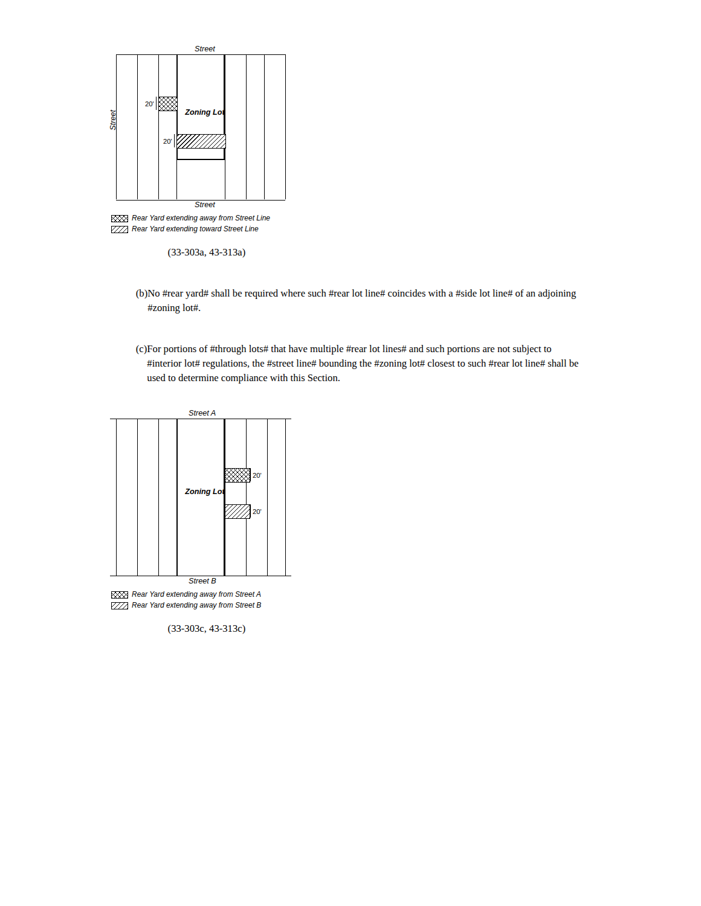Street
Street
Street
Zoning Lot
20'
20'
Rear Yard extending away from Street Line
Rear Yard extending toward Street Line
(33-303a, 43-313a)
(b)
No #rear yard# shall be required where such #rear lot line# coincides with a #side lot line# of an adjoining #zoning lot#.
(c)
For portions of #through lots# that have multiple #rear lot lines# and such portions are not subject to #interior lot# regulations, the #street line# bounding the #zoning lot# closest to such #rear lot line# shall be used to determine compliance with this Section.
Street A
Street B
Zoning Lot
20'
20'
Rear Yard extending away from Street A
Rear Yard extending away from Street B
(33-303c, 43-313c)